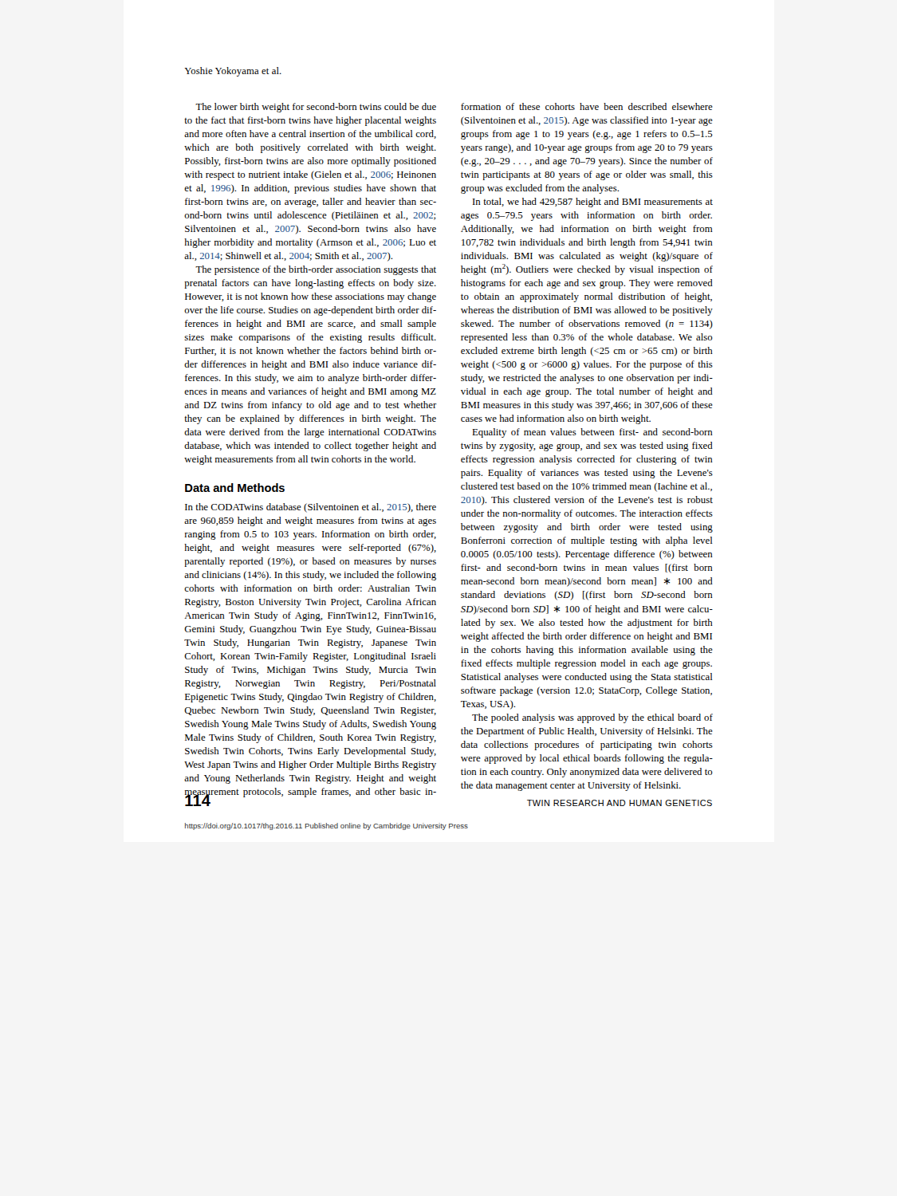Yoshie Yokoyama et al.
The lower birth weight for second-born twins could be due to the fact that first-born twins have higher placental weights and more often have a central insertion of the umbilical cord, which are both positively correlated with birth weight. Possibly, first-born twins are also more optimally positioned with respect to nutrient intake (Gielen et al., 2006; Heinonen et al, 1996). In addition, previous studies have shown that first-born twins are, on average, taller and heavier than second-born twins until adolescence (Pietiläinen et al., 2002; Silventoinen et al., 2007). Second-born twins also have higher morbidity and mortality (Armson et al., 2006; Luo et al., 2014; Shinwell et al., 2004; Smith et al., 2007).
The persistence of the birth-order association suggests that prenatal factors can have long-lasting effects on body size. However, it is not known how these associations may change over the life course. Studies on age-dependent birth order differences in height and BMI are scarce, and small sample sizes make comparisons of the existing results difficult. Further, it is not known whether the factors behind birth order differences in height and BMI also induce variance differences. In this study, we aim to analyze birth-order differences in means and variances of height and BMI among MZ and DZ twins from infancy to old age and to test whether they can be explained by differences in birth weight. The data were derived from the large international CODATwins database, which was intended to collect together height and weight measurements from all twin cohorts in the world.
Data and Methods
In the CODATwins database (Silventoinen et al., 2015), there are 960,859 height and weight measures from twins at ages ranging from 0.5 to 103 years. Information on birth order, height, and weight measures were self-reported (67%), parentally reported (19%), or based on measures by nurses and clinicians (14%). In this study, we included the following cohorts with information on birth order: Australian Twin Registry, Boston University Twin Project, Carolina African American Twin Study of Aging, FinnTwin12, FinnTwin16, Gemini Study, Guangzhou Twin Eye Study, Guinea-Bissau Twin Study, Hungarian Twin Registry, Japanese Twin Cohort, Korean Twin-Family Register, Longitudinal Israeli Study of Twins, Michigan Twins Study, Murcia Twin Registry, Norwegian Twin Registry, Peri/Postnatal Epigenetic Twins Study, Qingdao Twin Registry of Children, Quebec Newborn Twin Study, Queensland Twin Register, Swedish Young Male Twins Study of Adults, Swedish Young Male Twins Study of Children, South Korea Twin Registry, Swedish Twin Cohorts, Twins Early Developmental Study, West Japan Twins and Higher Order Multiple Births Registry and Young Netherlands Twin Registry. Height and weight measurement protocols, sample frames, and other basic information of these cohorts have been described elsewhere (Silventoinen et al., 2015). Age was classified into 1-year age groups from age 1 to 19 years (e.g., age 1 refers to 0.5–1.5 years range), and 10-year age groups from age 20 to 79 years (e.g., 20–29 . . . , and age 70–79 years). Since the number of twin participants at 80 years of age or older was small, this group was excluded from the analyses.
In total, we had 429,587 height and BMI measurements at ages 0.5–79.5 years with information on birth order. Additionally, we had information on birth weight from 107,782 twin individuals and birth length from 54,941 twin individuals. BMI was calculated as weight (kg)/square of height (m2). Outliers were checked by visual inspection of histograms for each age and sex group. They were removed to obtain an approximately normal distribution of height, whereas the distribution of BMI was allowed to be positively skewed. The number of observations removed (n = 1134) represented less than 0.3% of the whole database. We also excluded extreme birth length (<25 cm or >65 cm) or birth weight (<500 g or >6000 g) values. For the purpose of this study, we restricted the analyses to one observation per individual in each age group. The total number of height and BMI measures in this study was 397,466; in 307,606 of these cases we had information also on birth weight.
Equality of mean values between first- and second-born twins by zygosity, age group, and sex was tested using fixed effects regression analysis corrected for clustering of twin pairs. Equality of variances was tested using the Levene's clustered test based on the 10% trimmed mean (Iachine et al., 2010). This clustered version of the Levene's test is robust under the non-normality of outcomes. The interaction effects between zygosity and birth order were tested using Bonferroni correction of multiple testing with alpha level 0.0005 (0.05/100 tests). Percentage difference (%) between first- and second-born twins in mean values [(first born mean-second born mean)/second born mean] ∗ 100 and standard deviations (SD) [(first born SD-second born SD)/second born SD] ∗ 100 of height and BMI were calculated by sex. We also tested how the adjustment for birth weight affected the birth order difference on height and BMI in the cohorts having this information available using the fixed effects multiple regression model in each age groups. Statistical analyses were conducted using the Stata statistical software package (version 12.0; StataCorp, College Station, Texas, USA).
The pooled analysis was approved by the ethical board of the Department of Public Health, University of Helsinki. The data collections procedures of participating twin cohorts were approved by local ethical boards following the regulation in each country. Only anonymized data were delivered to the data management center at University of Helsinki.
114
Twin Research and Human Genetics
https://doi.org/10.1017/thg.2016.11 Published online by Cambridge University Press